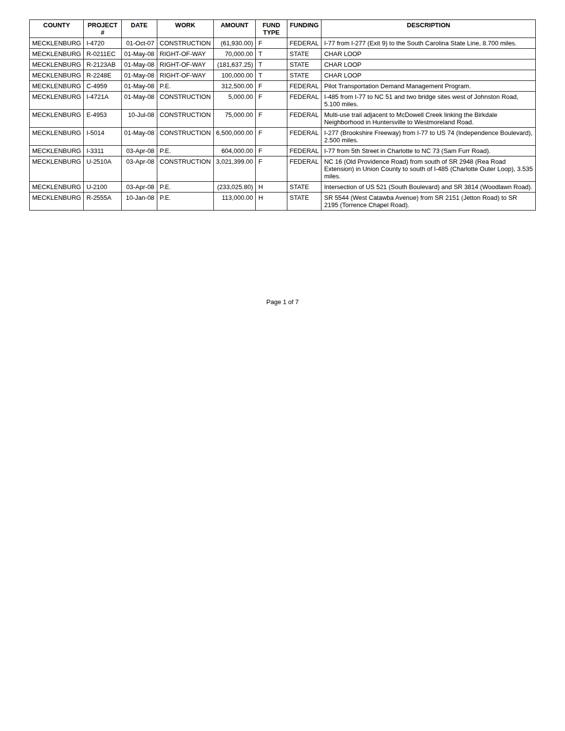| COUNTY | PROJECT # | DATE | WORK | AMOUNT | FUND TYPE | FUNDING | DESCRIPTION |
| --- | --- | --- | --- | --- | --- | --- | --- |
| MECKLENBURG | I-4720 | 01-Oct-07 | CONSTRUCTION | (61,930.00) | F | FEDERAL | I-77 from I-277 (Exit 9) to the South Carolina State Line, 8.700 miles. |
| MECKLENBURG | R-0211EC | 01-May-08 | RIGHT-OF-WAY | 70,000.00 | T | STATE | CHAR LOOP |
| MECKLENBURG | R-2123AB | 01-May-08 | RIGHT-OF-WAY | (181,637.25) | T | STATE | CHAR LOOP |
| MECKLENBURG | R-2248E | 01-May-08 | RIGHT-OF-WAY | 100,000.00 | T | STATE | CHAR LOOP |
| MECKLENBURG | C-4959 | 01-May-08 | P.E. | 312,500.00 | F | FEDERAL | Pilot Transportation Demand Management Program. |
| MECKLENBURG | I-4721A | 01-May-08 | CONSTRUCTION | 5,000.00 | F | FEDERAL | I-485 from I-77 to NC 51 and two bridge sites west of Johnston Road, 5.100 miles. |
| MECKLENBURG | E-4953 | 10-Jul-08 | CONSTRUCTION | 75,000.00 | F | FEDERAL | Multi-use trail adjacent to McDowell Creek linking the Birkdale Neighborhood in Huntersville to Westmoreland Road. |
| MECKLENBURG | I-5014 | 01-May-08 | CONSTRUCTION | 6,500,000.00 | F | FEDERAL | I-277 (Brookshire Freeway) from I-77 to US 74 (Independence Boulevard), 2.500 miles. |
| MECKLENBURG | I-3311 | 03-Apr-08 | P.E. | 604,000.00 | F | FEDERAL | I-77 from 5th Street in Charlotte to NC 73 (Sam Furr Road). |
| MECKLENBURG | U-2510A | 03-Apr-08 | CONSTRUCTION | 3,021,399.00 | F | FEDERAL | NC 16 (Old Providence Road) from south of SR 2948 (Rea Road Extension) in Union County to south of I-485 (Charlotte Outer Loop), 3.535 miles. |
| MECKLENBURG | U-2100 | 03-Apr-08 | P.E. | (233,025.80) | H | STATE | Intersection of US 521 (South Boulevard) and SR 3814 (Woodlawn Road). |
| MECKLENBURG | R-2555A | 10-Jan-08 | P.E. | 113,000.00 | H | STATE | SR 5544 (West Catawba Avenue) from SR 2151 (Jetton Road) to SR 2195 (Torrence Chapel Road). |
Page 1 of 7